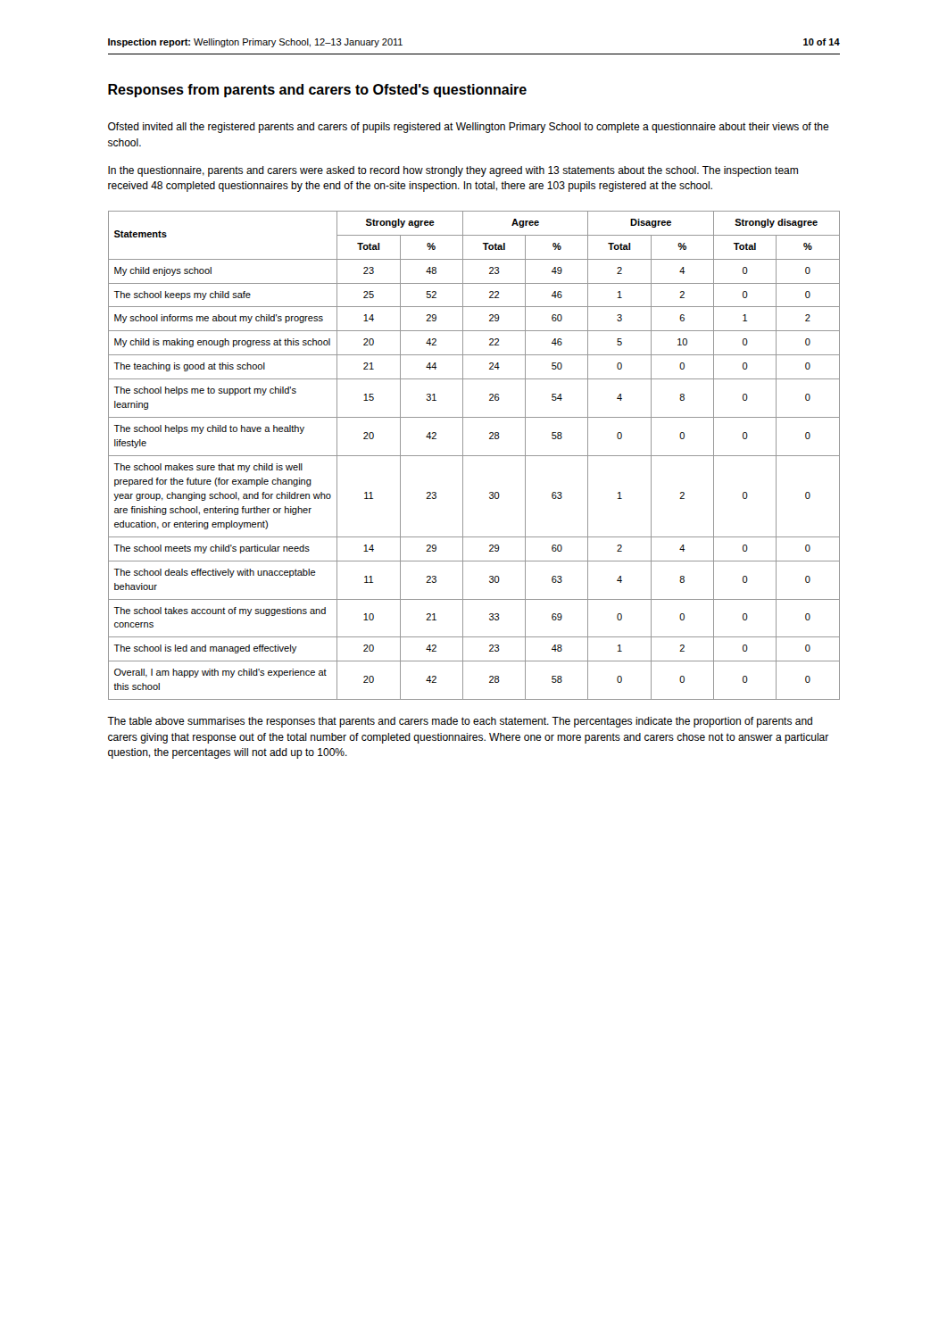Inspection report: Wellington Primary School, 12–13 January 2011
10 of 14
Responses from parents and carers to Ofsted's questionnaire
Ofsted invited all the registered parents and carers of pupils registered at Wellington Primary School to complete a questionnaire about their views of the school.
In the questionnaire, parents and carers were asked to record how strongly they agreed with 13 statements about the school. The inspection team received 48 completed questionnaires by the end of the on-site inspection. In total, there are 103 pupils registered at the school.
Responses from parents and carers to Ofsted's questionnaire
| Statements | Strongly agree | Agree | Disagree | Strongly disagree |
| --- | --- | --- | --- | --- |
| Total | % | Total | % | Total | % | Total | % |
| My child enjoys school | 23 | 48 | 23 | 49 | 2 | 4 | 0 | 0 |
| The school keeps my child safe | 25 | 52 | 22 | 46 | 1 | 2 | 0 | 0 |
| My school informs me about my child's progress | 14 | 29 | 29 | 60 | 3 | 6 | 1 | 2 |
| My child is making enough progress at this school | 20 | 42 | 22 | 46 | 5 | 10 | 0 | 0 |
| The teaching is good at this school | 21 | 44 | 24 | 50 | 0 | 0 | 0 | 0 |
| The school helps me to support my child's learning | 15 | 31 | 26 | 54 | 4 | 8 | 0 | 0 |
| The school helps my child to have a healthy lifestyle | 20 | 42 | 28 | 58 | 0 | 0 | 0 | 0 |
| The school makes sure that my child is well prepared for the future (for example changing year group, changing school, and for children who are finishing school, entering further or higher education, or entering employment) | 11 | 23 | 30 | 63 | 1 | 2 | 0 | 0 |
| The school meets my child's particular needs | 14 | 29 | 29 | 60 | 2 | 4 | 0 | 0 |
| The school deals effectively with unacceptable behaviour | 11 | 23 | 30 | 63 | 4 | 8 | 0 | 0 |
| The school takes account of my suggestions and concerns | 10 | 21 | 33 | 69 | 0 | 0 | 0 | 0 |
| The school is led and managed effectively | 20 | 42 | 23 | 48 | 1 | 2 | 0 | 0 |
| Overall, I am happy with my child's experience at this school | 20 | 42 | 28 | 58 | 0 | 0 | 0 | 0 |
The table above summarises the responses that parents and carers made to each statement. The percentages indicate the proportion of parents and carers giving that response out of the total number of completed questionnaires. Where one or more parents and carers chose not to answer a particular question, the percentages will not add up to 100%.